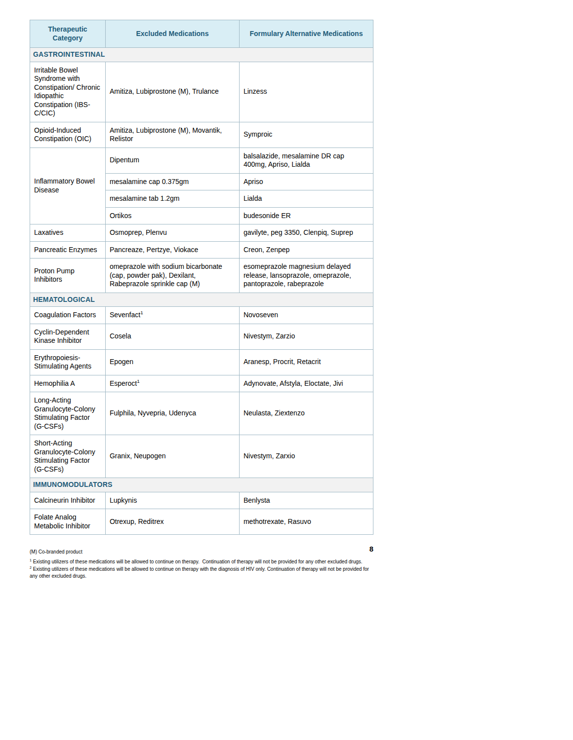| Therapeutic Category | Excluded Medications | Formulary Alternative Medications |
| --- | --- | --- |
| GASTROINTESTINAL |
| Irritable Bowel Syndrome with Constipation/ Chronic Idiopathic Constipation (IBS-C/CIC) | Amitiza, Lubiprostone (M), Trulance | Linzess |
| Opioid-Induced Constipation (OIC) | Amitiza, Lubiprostone (M), Movantik, Relistor | Symproic |
| Inflammatory Bowel Disease | Dipentum | balsalazide, mesalamine DR cap 400mg, Apriso, Lialda |
| mesalamine cap 0.375gm | Apriso |
| mesalamine tab 1.2gm | Lialda |
| Ortikos | budesonide ER |
| Laxatives | Osmoprep, Plenvu | gavilyte, peg 3350, Clenpiq, Suprep |
| Pancreatic Enzymes | Pancreaze, Pertzye, Viokace | Creon, Zenpep |
| Proton Pump Inhibitors | omeprazole with sodium bicarbonate (cap, powder pak), Dexilant, Rabeprazole sprinkle cap (M) | esomeprazole magnesium delayed release, lansoprazole, omeprazole, pantoprazole, rabeprazole |
| HEMATOLOGICAL |
| Coagulation Factors | Sevenfact 1 | Novoseven |
| Cyclin-Dependent Kinase Inhibitor | Cosela | Nivestym, Zarzio |
| Erythropoiesis-Stimulating Agents | Epogen | Aranesp, Procrit, Retacrit |
| Hemophilia A | Esperoct 1 | Adynovate, Afstyla, Eloctate, Jivi |
| Long-Acting Granulocyte-Colony Stimulating Factor (G-CSFs) | Fulphila, Nyvepria, Udenyca | Neulasta, Ziextenzo |
| Short-Acting Granulocyte-Colony Stimulating Factor (G-CSFs) | Granix, Neupogen | Nivestym, Zarxio |
| IMMUNOMODULATORS |
| Calcineurin Inhibitor | Lupkynis | Benlysta |
| Folate Analog Metabolic Inhibitor | Otrexup, Reditrex | methotrexate, Rasuvo |
8
(M) Co-branded product
1 Existing utilizers of these medications will be allowed to continue on therapy. Continuation of therapy will not be provided for any other excluded drugs.
2 Existing utilizers of these medications will be allowed to continue on therapy with the diagnosis of HIV only. Continuation of therapy will not be provided for any other excluded drugs.